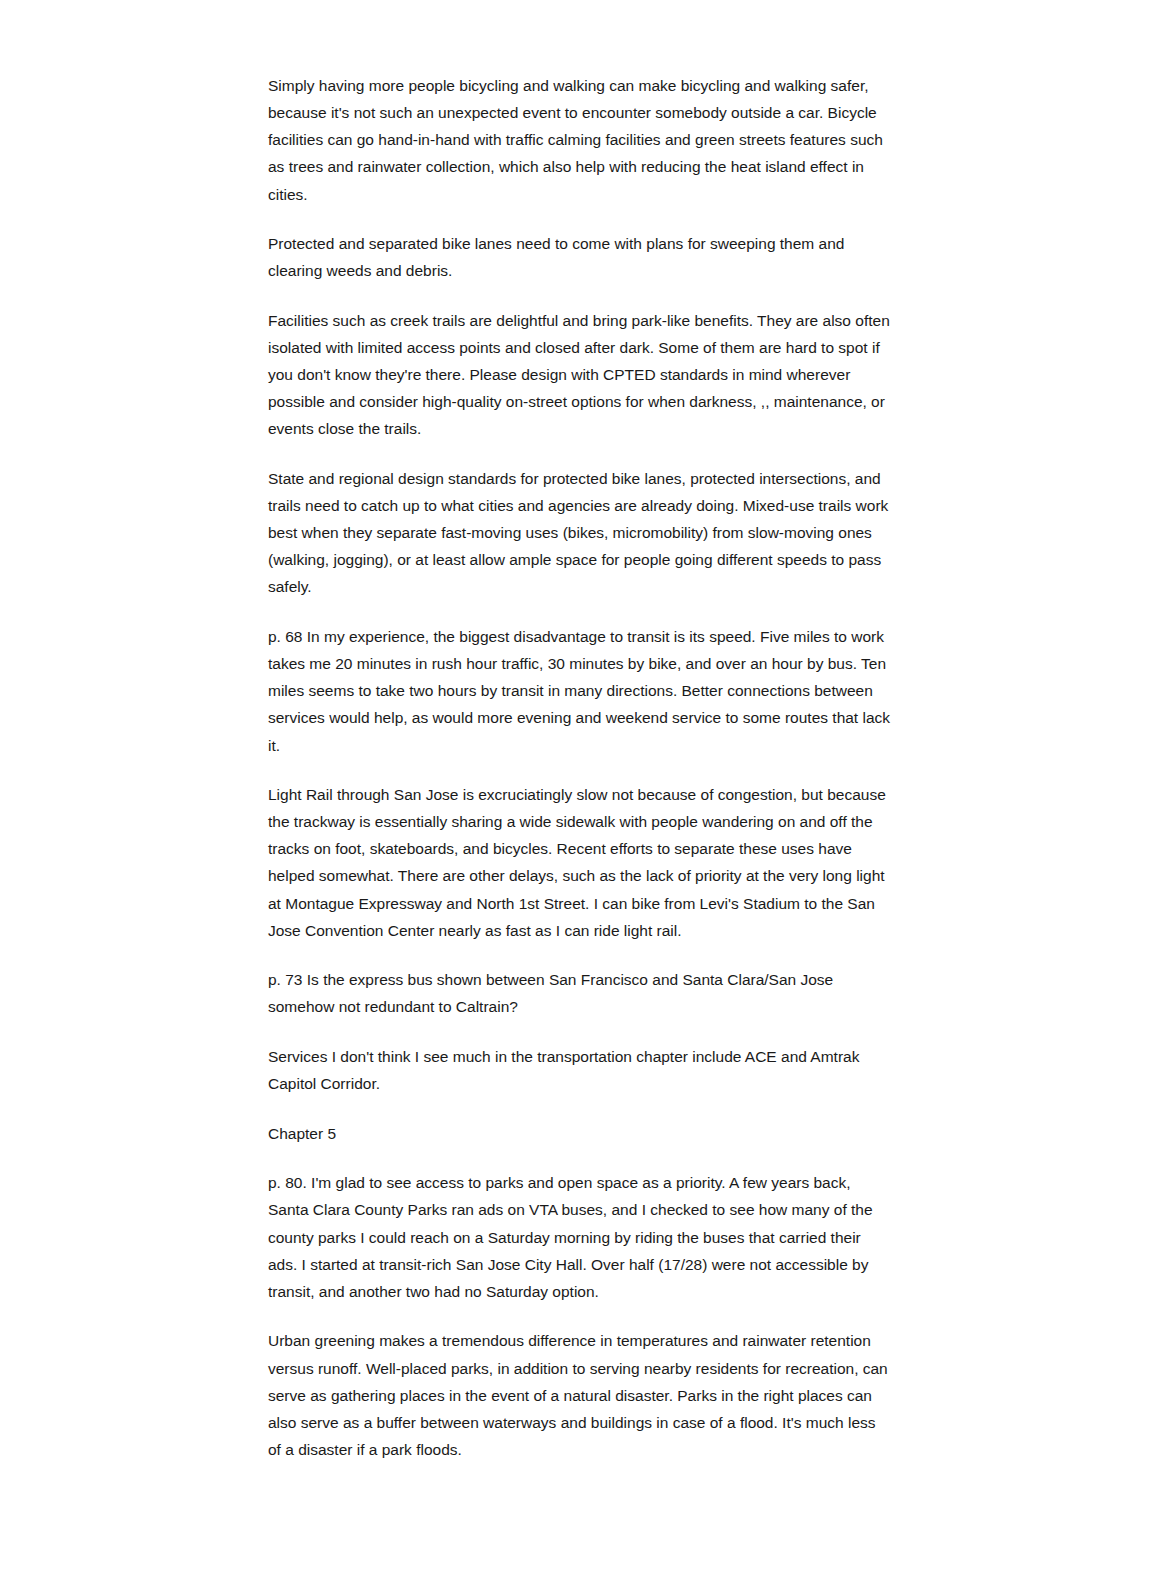Simply having more people bicycling and walking can make bicycling and walking safer, because it's not such an unexpected event to encounter somebody outside a car. Bicycle facilities can go hand-in-hand with traffic calming facilities and green streets features such as trees and rainwater collection, which also help with reducing the heat island effect in cities.
Protected and separated bike lanes need to come with plans for sweeping them and clearing weeds and debris.
Facilities such as creek trails are delightful and bring park-like benefits. They are also often isolated with limited access points and closed after dark. Some of them are hard to spot if you don't know they're there. Please design with CPTED standards in mind wherever possible and consider high-quality on-street options for when darkness, ,, maintenance, or events close the trails.
State and regional design standards for protected bike lanes, protected intersections, and trails need to catch up to what cities and agencies are already doing. Mixed-use trails work best when they separate fast-moving uses (bikes, micromobility) from slow-moving ones (walking, jogging), or at least allow ample space for people going different speeds to pass safely.
p. 68 In my experience, the biggest disadvantage to transit is its speed. Five miles to work takes me 20 minutes in rush hour traffic, 30 minutes by bike, and over an hour by bus. Ten miles seems to take two hours by transit in many directions. Better connections between services would help, as would more evening and weekend service to some routes that lack it.
Light Rail through San Jose is excruciatingly slow not because of congestion, but because the trackway is essentially sharing a wide sidewalk with people wandering on and off the tracks on foot, skateboards, and bicycles. Recent efforts to separate these uses have helped somewhat. There are other delays, such as the lack of priority at the very long light at Montague Expressway and North 1st Street. I can bike from Levi's Stadium to the San Jose Convention Center nearly as fast as I can ride light rail.
p. 73 Is the express bus shown between San Francisco and Santa Clara/San Jose somehow not redundant to Caltrain?
Services I don't think I see much in the transportation chapter include ACE and Amtrak Capitol Corridor.
Chapter 5
p. 80. I'm glad to see access to parks and open space as a priority. A few years back, Santa Clara County Parks ran ads on VTA buses, and I checked to see how many of the county parks I could reach on a Saturday morning by riding the buses that carried their ads. I started at transit-rich San Jose City Hall. Over half (17/28) were not accessible by transit, and another two had no Saturday option.
Urban greening makes a tremendous difference in temperatures and rainwater retention versus runoff. Well-placed parks, in addition to serving nearby residents for recreation, can serve as gathering places in the event of a natural disaster. Parks in the right places can also serve as a buffer between waterways and buildings in case of a flood. It's much less of a disaster if a park floods.